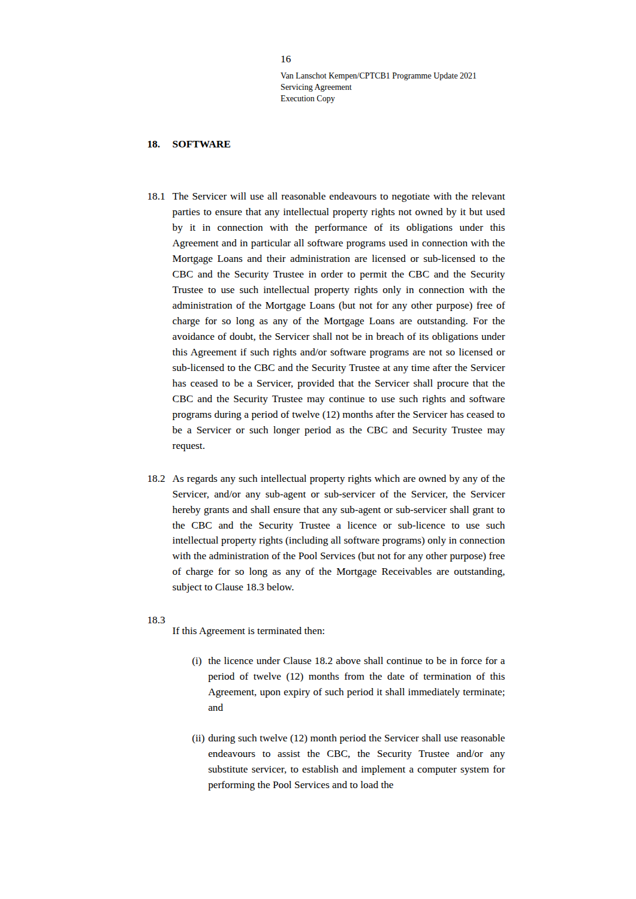16
Van Lanschot Kempen/CPTCB1 Programme Update 2021
Servicing Agreement
Execution Copy
18.
SOFTWARE
18.1
The Servicer will use all reasonable endeavours to negotiate with the relevant parties to ensure that any intellectual property rights not owned by it but used by it in connection with the performance of its obligations under this Agreement and in particular all software programs used in connection with the Mortgage Loans and their administration are licensed or sub-licensed to the CBC and the Security Trustee in order to permit the CBC and the Security Trustee to use such intellectual property rights only in connection with the administration of the Mortgage Loans (but not for any other purpose) free of charge for so long as any of the Mortgage Loans are outstanding. For the avoidance of doubt, the Servicer shall not be in breach of its obligations under this Agreement if such rights and/or software programs are not so licensed or sub-licensed to the CBC and the Security Trustee at any time after the Servicer has ceased to be a Servicer, provided that the Servicer shall procure that the CBC and the Security Trustee may continue to use such rights and software programs during a period of twelve (12) months after the Servicer has ceased to be a Servicer or such longer period as the CBC and Security Trustee may request.
18.2
As regards any such intellectual property rights which are owned by any of the Servicer, and/or any sub-agent or sub-servicer of the Servicer, the Servicer hereby grants and shall ensure that any sub-agent or sub-servicer shall grant to the CBC and the Security Trustee a licence or sub-licence to use such intellectual property rights (including all software programs) only in connection with the administration of the Pool Services (but not for any other purpose) free of charge for so long as any of the Mortgage Receivables are outstanding, subject to Clause 18.3 below.
18.3
If this Agreement is terminated then:
(i)
the licence under Clause 18.2 above shall continue to be in force for a period of twelve (12) months from the date of termination of this Agreement, upon expiry of such period it shall immediately terminate; and
(ii)
during such twelve (12) month period the Servicer shall use reasonable endeavours to assist the CBC, the Security Trustee and/or any substitute servicer, to establish and implement a computer system for performing the Pool Services and to load the